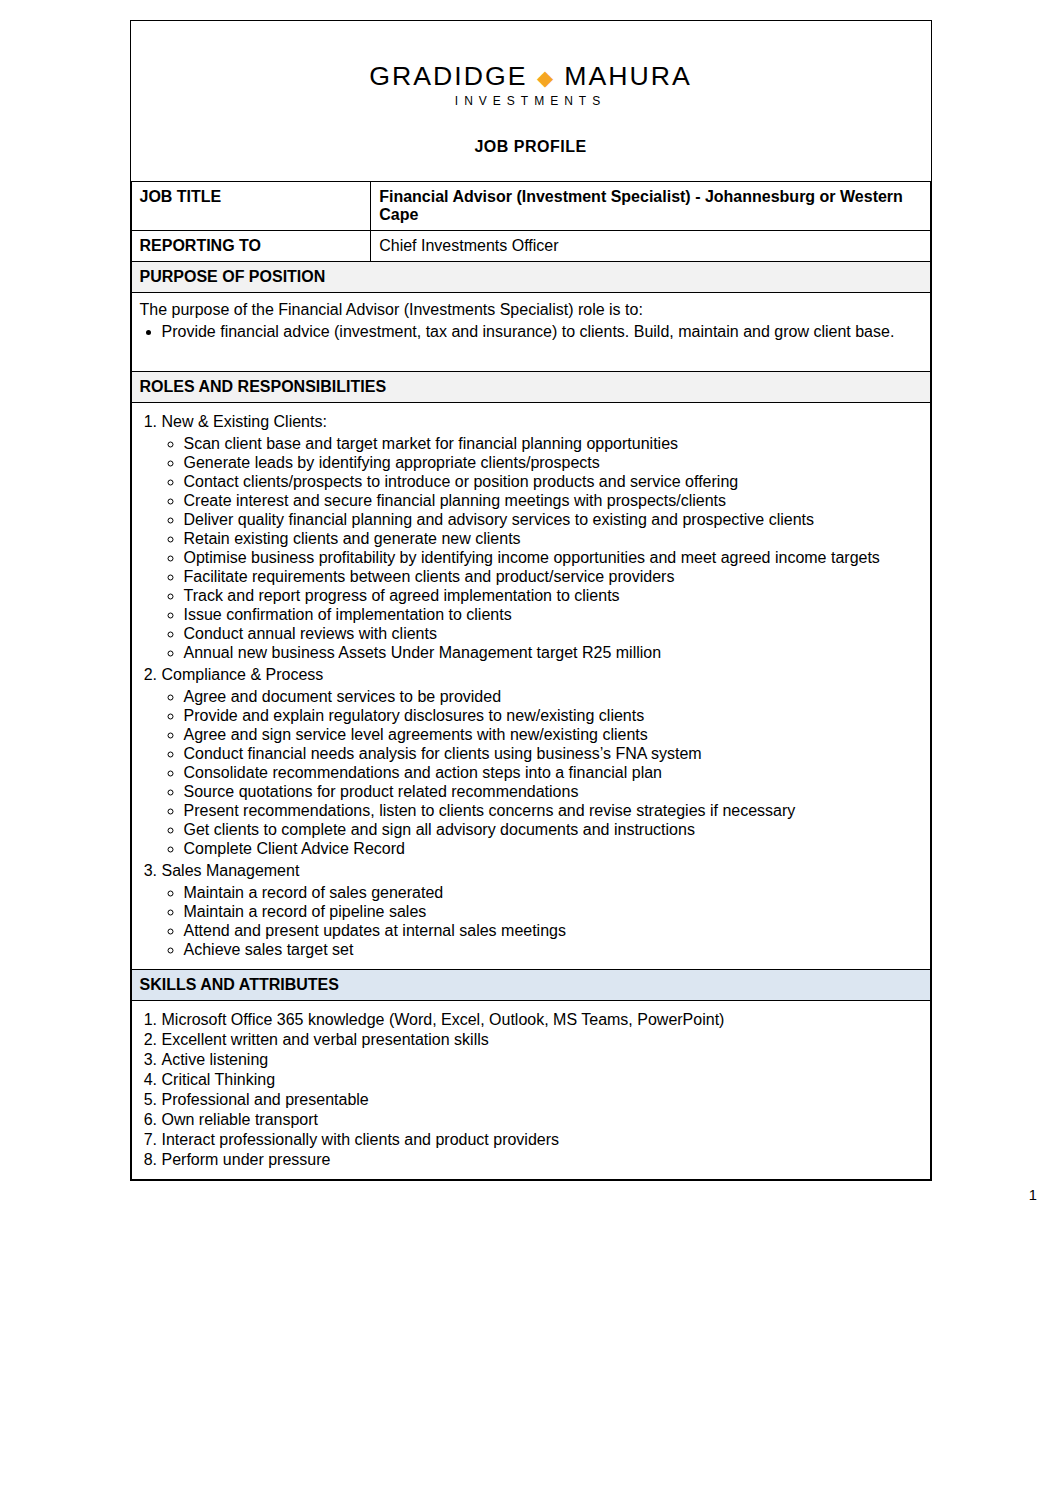GRADIDGE ◆ MAHURA
INVESTMENTS
JOB PROFILE
| JOB TITLE | Financial Advisor (Investment Specialist) - Johannesburg or Western Cape |
| REPORTING TO | Chief Investments Officer |
| PURPOSE OF POSITION |
| The purpose of the Financial Advisor (Investments Specialist) role is to: Provide financial advice (investment, tax and insurance) to clients. Build, maintain and grow client base. |
| ROLES AND RESPONSIBILITIES |
| New & Existing Clients: Scan client base and target market for financial planning opportunities Generate leads by identifying appropriate clients/prospects Contact clients/prospects to introduce or position products and service offering Create interest and secure financial planning meetings with prospects/clients Deliver quality financial planning and advisory services to existing and prospective clients Retain existing clients and generate new clients Optimise business profitability by identifying income opportunities and meet agreed income targets Facilitate requirements between clients and product/service providers Track and report progress of agreed implementation to clients Issue confirmation of implementation to clients Conduct annual reviews with clients Annual new business Assets Under Management target R25 million Compliance & Process Agree and document services to be provided Provide and explain regulatory disclosures to new/existing clients Agree and sign service level agreements with new/existing clients Conduct financial needs analysis for clients using business’s FNA system Consolidate recommendations and action steps into a financial plan Source quotations for product related recommendations Present recommendations, listen to clients concerns and revise strategies if necessary Get clients to complete and sign all advisory documents and instructions Complete Client Advice Record Sales Management Maintain a record of sales generated Maintain a record of pipeline sales Attend and present updates at internal sales meetings Achieve sales target set |
| SKILLS AND ATTRIBUTES |
| Microsoft Office 365 knowledge (Word, Excel, Outlook, MS Teams, PowerPoint) Excellent written and verbal presentation skills Active listening Critical Thinking Professional and presentable Own reliable transport Interact professionally with clients and product providers Perform under pressure |
1